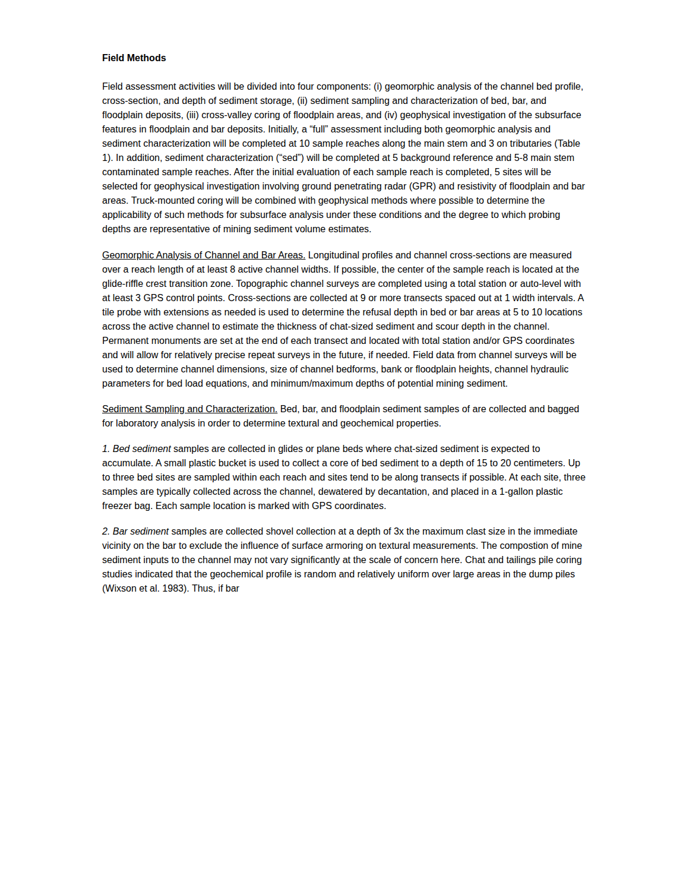Field Methods
Field assessment activities will be divided into four components: (i) geomorphic analysis of the channel bed profile, cross-section, and depth of sediment storage, (ii) sediment sampling and characterization of bed, bar, and floodplain deposits, (iii) cross-valley coring of floodplain areas, and (iv) geophysical investigation of the subsurface features in floodplain and bar deposits. Initially, a “full” assessment including both geomorphic analysis and sediment characterization will be completed at 10 sample reaches along the main stem and 3 on tributaries (Table 1). In addition, sediment characterization (“sed”) will be completed at 5 background reference and 5-8 main stem contaminated sample reaches. After the initial evaluation of each sample reach is completed, 5 sites will be selected for geophysical investigation involving ground penetrating radar (GPR) and resistivity of floodplain and bar areas. Truck-mounted coring will be combined with geophysical methods where possible to determine the applicability of such methods for subsurface analysis under these conditions and the degree to which probing depths are representative of mining sediment volume estimates.
Geomorphic Analysis of Channel and Bar Areas. Longitudinal profiles and channel cross-sections are measured over a reach length of at least 8 active channel widths. If possible, the center of the sample reach is located at the glide-riffle crest transition zone. Topographic channel surveys are completed using a total station or auto-level with at least 3 GPS control points. Cross-sections are collected at 9 or more transects spaced out at 1 width intervals. A tile probe with extensions as needed is used to determine the refusal depth in bed or bar areas at 5 to 10 locations across the active channel to estimate the thickness of chat-sized sediment and scour depth in the channel. Permanent monuments are set at the end of each transect and located with total station and/or GPS coordinates and will allow for relatively precise repeat surveys in the future, if needed. Field data from channel surveys will be used to determine channel dimensions, size of channel bedforms, bank or floodplain heights, channel hydraulic parameters for bed load equations, and minimum/maximum depths of potential mining sediment.
Sediment Sampling and Characterization. Bed, bar, and floodplain sediment samples of are collected and bagged for laboratory analysis in order to determine textural and geochemical properties.
1. Bed sediment samples are collected in glides or plane beds where chat-sized sediment is expected to accumulate. A small plastic bucket is used to collect a core of bed sediment to a depth of 15 to 20 centimeters. Up to three bed sites are sampled within each reach and sites tend to be along transects if possible. At each site, three samples are typically collected across the channel, dewatered by decantation, and placed in a 1-gallon plastic freezer bag. Each sample location is marked with GPS coordinates.
2. Bar sediment samples are collected shovel collection at a depth of 3x the maximum clast size in the immediate vicinity on the bar to exclude the influence of surface armoring on textural measurements. The compostion of mine sediment inputs to the channel may not vary significantly at the scale of concern here. Chat and tailings pile coring studies indicated that the geochemical profile is random and relatively uniform over large areas in the dump piles (Wixson et al. 1983). Thus, if bar